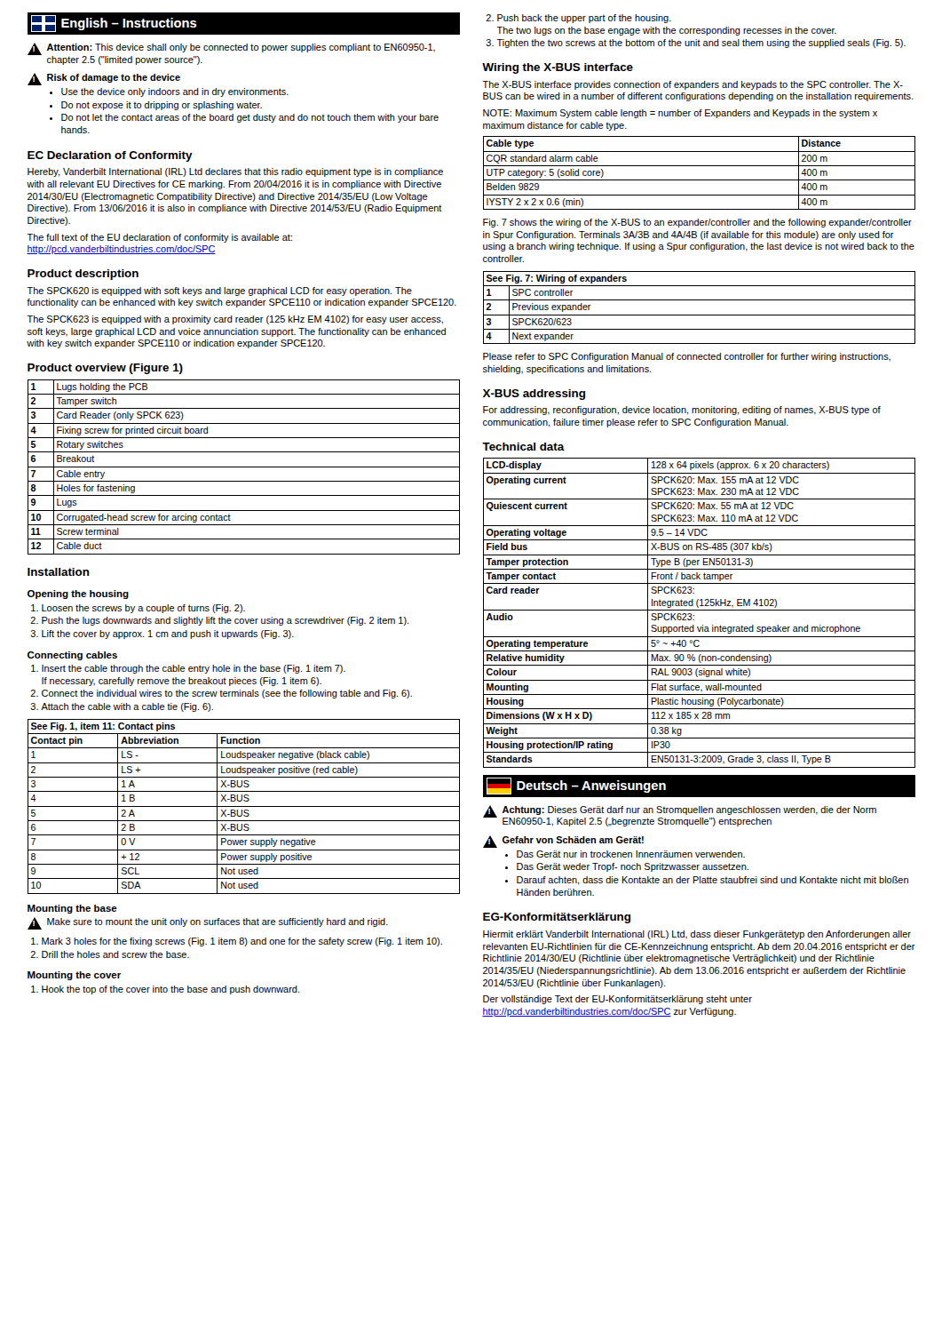English – Instructions
Attention: This device shall only be connected to power supplies compliant to EN60950-1, chapter 2.5 ("limited power source").
Risk of damage to the device
Use the device only indoors and in dry environments.
Do not expose it to dripping or splashing water.
Do not let the contact areas of the board get dusty and do not touch them with your bare hands.
EC Declaration of Conformity
Hereby, Vanderbilt International (IRL) Ltd declares that this radio equipment type is in compliance with all relevant EU Directives for CE marking. From 20/04/2016 it is in compliance with Directive 2014/30/EU (Electromagnetic Compatibility Directive) and Directive 2014/35/EU (Low Voltage Directive). From 13/06/2016 it is also in compliance with Directive 2014/53/EU (Radio Equipment Directive).
The full text of the EU declaration of conformity is available at:
http://pcd.vanderbiltindustries.com/doc/SPC
Product description
The SPCK620 is equipped with soft keys and large graphical LCD for easy operation. The functionality can be enhanced with key switch expander SPCE110 or indication expander SPCE120.
The SPCK623 is equipped with a proximity card reader (125 kHz EM 4102) for easy user access, soft keys, large graphical LCD and voice annunciation support. The functionality can be enhanced with key switch expander SPCE110 or indication expander SPCE120.
Product overview (Figure 1)
| 1 | Lugs holding the PCB |
| 2 | Tamper switch |
| 3 | Card Reader (only SPCK 623) |
| 4 | Fixing screw for printed circuit board |
| 5 | Rotary switches |
| 6 | Breakout |
| 7 | Cable entry |
| 8 | Holes for fastening |
| 9 | Lugs |
| 10 | Corrugated-head screw for arcing contact |
| 11 | Screw terminal |
| 12 | Cable duct |
Installation
Opening the housing
Loosen the screws by a couple of turns (Fig. 2).
Push the lugs downwards and slightly lift the cover using a screwdriver (Fig. 2 item 1).
Lift the cover by approx. 1 cm and push it upwards (Fig. 3).
Connecting cables
Insert the cable through the cable entry hole in the base (Fig. 1 item 7).
If necessary, carefully remove the breakout pieces (Fig. 1 item 6).
Connect the individual wires to the screw terminals (see the following table and Fig. 6).
Attach the cable with a cable tie (Fig. 6).
| See Fig. 1, item 11: Contact pins |
| --- |
| Contact pin | Abbreviation | Function |
| 1 | LS - | Loudspeaker negative (black cable) |
| 2 | LS + | Loudspeaker positive (red cable) |
| 3 | 1 A | X-BUS |
| 4 | 1 B | X-BUS |
| 5 | 2 A | X-BUS |
| 6 | 2 B | X-BUS |
| 7 | 0 V | Power supply negative |
| 8 | + 12 | Power supply positive |
| 9 | SCL | Not used |
| 10 | SDA | Not used |
Mounting the base
Make sure to mount the unit only on surfaces that are sufficiently hard and rigid.
Mark 3 holes for the fixing screws (Fig. 1 item 8) and one for the safety screw (Fig. 1 item 10).
Drill the holes and screw the base.
Mounting the cover
Hook the top of the cover into the base and push downward.
Push back the upper part of the housing.
The two lugs on the base engage with the corresponding recesses in the cover.
Tighten the two screws at the bottom of the unit and seal them using the supplied seals (Fig. 5).
Wiring the X-BUS interface
The X-BUS interface provides connection of expanders and keypads to the SPC controller. The X-BUS can be wired in a number of different configurations depending on the installation requirements.
NOTE: Maximum System cable length = number of Expanders and Keypads in the system x maximum distance for cable type.
| Cable type | Distance |
| --- | --- |
| CQR standard alarm cable | 200 m |
| UTP category: 5 (solid core) | 400 m |
| Belden 9829 | 400 m |
| IYSTY 2 x 2 x 0.6 (min) | 400 m |
Fig. 7 shows the wiring of the X-BUS to an expander/controller and the following expander/controller in Spur Configuration. Terminals 3A/3B and 4A/4B (if available for this module) are only used for using a branch wiring technique. If using a Spur configuration, the last device is not wired back to the controller.
| See Fig. 7: Wiring of expanders |
| --- |
| 1 | SPC controller |
| 2 | Previous expander |
| 3 | SPCK620/623 |
| 4 | Next expander |
Please refer to SPC Configuration Manual of connected controller for further wiring instructions, shielding, specifications and limitations.
X-BUS addressing
For addressing, reconfiguration, device location, monitoring, editing of names, X-BUS type of communication, failure timer please refer to SPC Configuration Manual.
Technical data
| LCD-display | 128 x 64 pixels (approx. 6 x 20 characters) |
| Operating current | SPCK620: Max. 155 mA at 12 VDC SPCK623: Max. 230 mA at 12 VDC |
| Quiescent current | SPCK620: Max. 55 mA at 12 VDC SPCK623: Max. 110 mA at 12 VDC |
| Operating voltage | 9.5 – 14 VDC |
| Field bus | X-BUS on RS-485 (307 kb/s) |
| Tamper protection | Type B (per EN50131-3) |
| Tamper contact | Front / back tamper |
| Card reader | SPCK623: Integrated (125kHz, EM 4102) |
| Audio | SPCK623: Supported via integrated speaker and microphone |
| Operating temperature | 5° ~ +40 °C |
| Relative humidity | Max. 90 % (non-condensing) |
| Colour | RAL 9003 (signal white) |
| Mounting | Flat surface, wall-mounted |
| Housing | Plastic housing (Polycarbonate) |
| Dimensions (W x H x D) | 112 x 185 x 28 mm |
| Weight | 0.38 kg |
| Housing protection/IP rating | IP30 |
| Standards | EN50131-3:2009, Grade 3, class II, Type B |
Deutsch – Anweisungen
Achtung: Dieses Gerät darf nur an Stromquellen angeschlossen werden, die der Norm EN60950-1, Kapitel 2.5 („begrenzte Stromquelle") entsprechen
Gefahr von Schäden am Gerät!
Das Gerät nur in trockenen Innenräumen verwenden.
Das Gerät weder Tropf- noch Spritzwasser aussetzen.
Darauf achten, dass die Kontakte an der Platte staubfrei sind und Kontakte nicht mit bloßen Händen berühren.
EG-Konformitätserklärung
Hiermit erklärt Vanderbilt International (IRL) Ltd, dass dieser Funkgerätetyp den Anforderungen aller relevanten EU-Richtlinien für die CE-Kennzeichnung entspricht. Ab dem 20.04.2016 entspricht er der Richtlinie 2014/30/EU (Richtlinie über elektromagnetische Verträglichkeit) und der Richtlinie 2014/35/EU (Niederspannungsrichtlinie). Ab dem 13.06.2016 entspricht er außerdem der Richtlinie 2014/53/EU (Richtlinie über Funkanlagen).
Der vollständige Text der EU-Konformitätserklärung steht unter http://pcd.vanderbiltindustries.com/doc/SPC zur Verfügung.